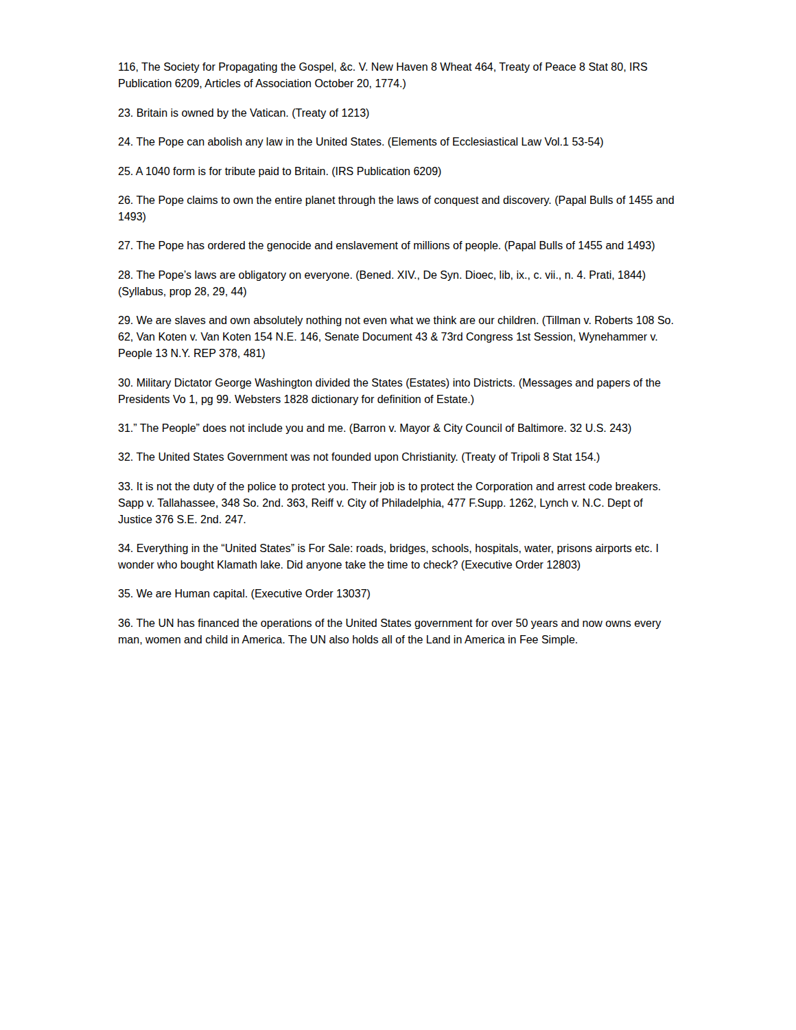116, The Society for Propagating the Gospel, &c. V. New Haven 8 Wheat 464, Treaty of Peace 8 Stat 80, IRS Publication 6209, Articles of Association October 20, 1774.)
23. Britain is owned by the Vatican. (Treaty of 1213)
24. The Pope can abolish any law in the United States. (Elements of Ecclesiastical Law Vol.1 53-54)
25. A 1040 form is for tribute paid to Britain. (IRS Publication 6209)
26. The Pope claims to own the entire planet through the laws of conquest and discovery. (Papal Bulls of 1455 and 1493)
27. The Pope has ordered the genocide and enslavement of millions of people. (Papal Bulls of 1455 and 1493)
28. The Pope’s laws are obligatory on everyone. (Bened. XIV., De Syn. Dioec, lib, ix., c. vii., n. 4. Prati, 1844)(Syllabus, prop 28, 29, 44)
29. We are slaves and own absolutely nothing not even what we think are our children. (Tillman v. Roberts 108 So. 62, Van Koten v. Van Koten 154 N.E. 146, Senate Document 43 & 73rd Congress 1st Session, Wynehammer v. People 13 N.Y. REP 378, 481)
30. Military Dictator George Washington divided the States (Estates) into Districts. (Messages and papers of the Presidents Vo 1, pg 99. Websters 1828 dictionary for definition of Estate.)
31.” The People” does not include you and me. (Barron v. Mayor & City Council of Baltimore. 32 U.S. 243)
32. The United States Government was not founded upon Christianity. (Treaty of Tripoli 8 Stat 154.)
33. It is not the duty of the police to protect you. Their job is to protect the Corporation and arrest code breakers. Sapp v. Tallahassee, 348 So. 2nd. 363, Reiff v. City of Philadelphia, 477 F.Supp. 1262, Lynch v. N.C. Dept of Justice 376 S.E. 2nd. 247.
34. Everything in the “United States” is For Sale: roads, bridges, schools, hospitals, water, prisons airports etc. I wonder who bought Klamath lake. Did anyone take the time to check? (Executive Order 12803)
35. We are Human capital. (Executive Order 13037)
36. The UN has financed the operations of the United States government for over 50 years and now owns every man, women and child in America. The UN also holds all of the Land in America in Fee Simple.